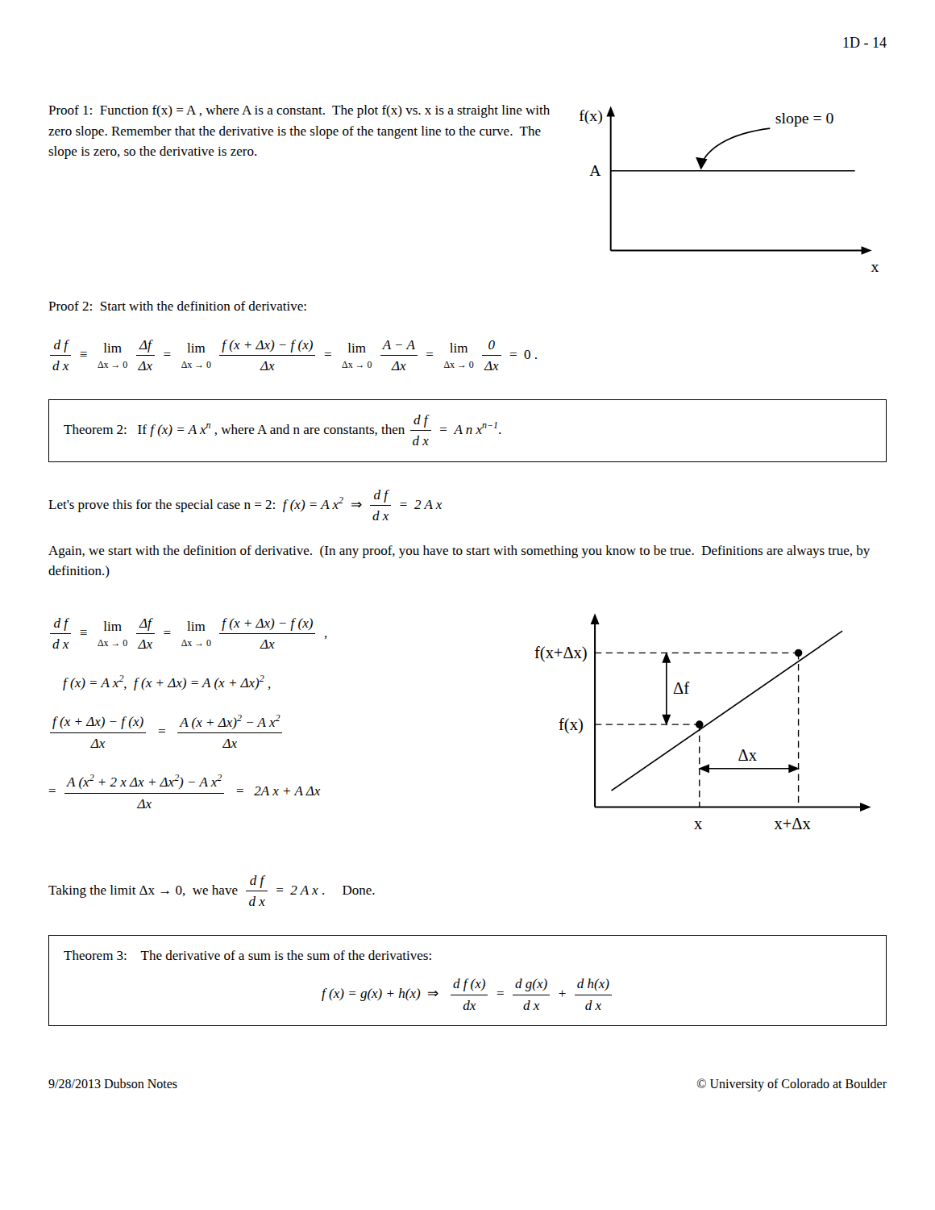1D - 14
Proof 1: Function f(x) = A , where A is a constant. The plot f(x) vs. x is a straight line with zero slope. Remember that the derivative is the slope of the tangent line to the curve. The slope is zero, so the derivative is zero.
f(x) A x slope = 0
Proof 2: Start with the definition of derivative:
d f d x ≡ lim Δx → 0 Δf Δx = lim Δx → 0 f (x + Δx) − f (x) Δx = lim Δx → 0 A − A Δx = lim Δx → 0 0 Δx = 0 .
Theorem 2: If f (x) = A xn , where A and n are constants, then d f d x = A n xn−1.
Let's prove this for the special case n = 2: f (x) = A x2 ⇒ d f d x = 2 A x
Again, we start with the definition of derivative. (In any proof, you have to start with something you know to be true. Definitions are always true, by definition.)
d f d x ≡ lim Δx → 0 Δf Δx = lim Δx → 0 f (x + Δx) − f (x) Δx ,
f (x) = A x2, f (x + Δx) = A (x + Δx)2 ,
f (x + Δx) − f (x) Δx = A (x + Δx)2 − A x2 Δx
= A (x2 + 2 x Δx + Δx2) − A x2 Δx = 2A x + A Δx
f(x+Δx) f(x) Δf Δx x x+Δx
Taking the limit Δx → 0, we have d f d x = 2 A x . Done.
Theorem 3: The derivative of a sum is the sum of the derivatives:
f (x) = g(x) + h(x) ⇒ d f (x) dx = d g(x) d x + d h(x) d x
9/28/2013 Dubson Notes © University of Colorado at Boulder